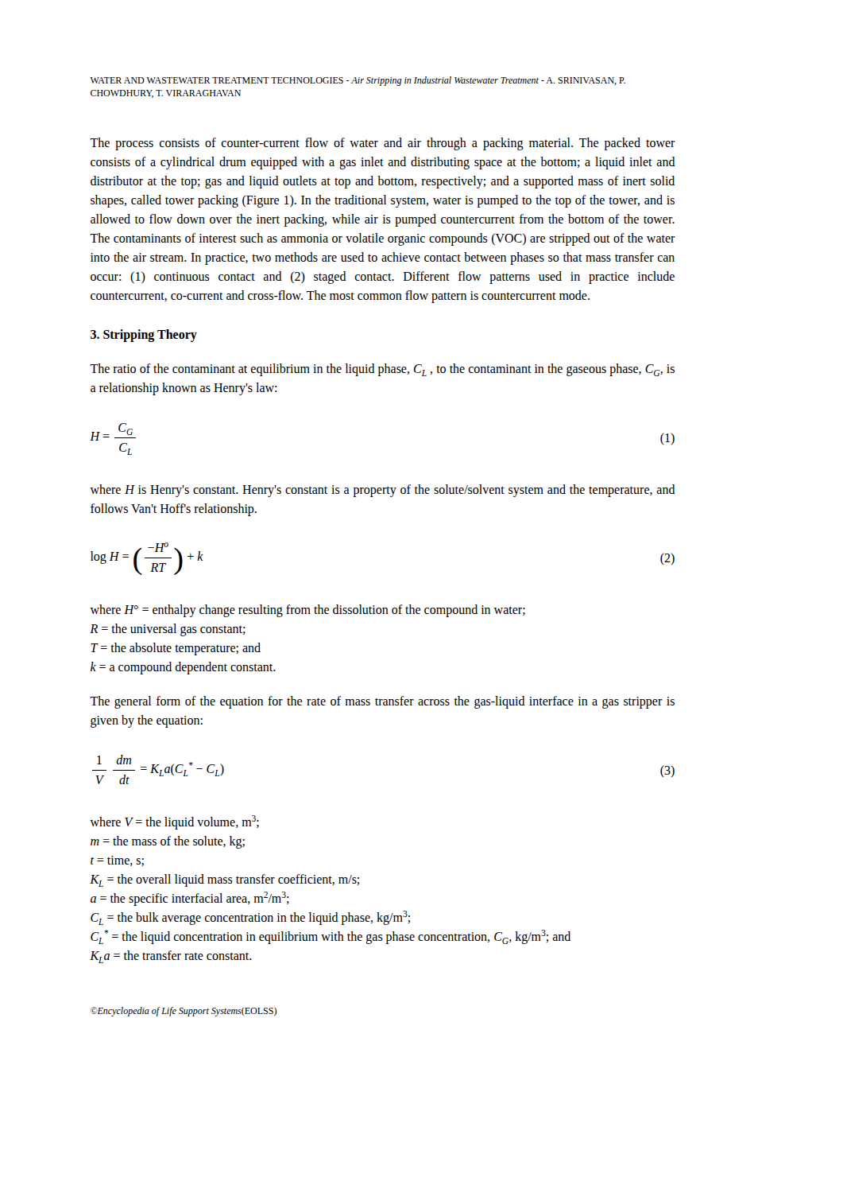WATER AND WASTEWATER TREATMENT TECHNOLOGIES - Air Stripping in Industrial Wastewater Treatment - A. Srinivasan, P. Chowdhury, T. Viraraghavan
The process consists of counter-current flow of water and air through a packing material. The packed tower consists of a cylindrical drum equipped with a gas inlet and distributing space at the bottom; a liquid inlet and distributor at the top; gas and liquid outlets at top and bottom, respectively; and a supported mass of inert solid shapes, called tower packing (Figure 1). In the traditional system, water is pumped to the top of the tower, and is allowed to flow down over the inert packing, while air is pumped countercurrent from the bottom of the tower. The contaminants of interest such as ammonia or volatile organic compounds (VOC) are stripped out of the water into the air stream. In practice, two methods are used to achieve contact between phases so that mass transfer can occur: (1) continuous contact and (2) staged contact. Different flow patterns used in practice include countercurrent, co-current and cross-flow. The most common flow pattern is countercurrent mode.
3. Stripping Theory
The ratio of the contaminant at equilibrium in the liquid phase, CL , to the contaminant in the gaseous phase, CG, is a relationship known as Henry's law:
H = CG CL (1)
where H is Henry's constant. Henry's constant is a property of the solute/solvent system and the temperature, and follows Van't Hoff's relationship.
log H = (−Ho RT) + k (2)
where H° = enthalpy change resulting from the dissolution of the compound in water;
R = the universal gas constant;
T = the absolute temperature; and
k = a compound dependent constant.
The general form of the equation for the rate of mass transfer across the gas-liquid interface in a gas stripper is given by the equation:
1 V dm dt = KLa(CL* − CL) (3)
where V = the liquid volume, m3;
m = the mass of the solute, kg;
t = time, s;
KL = the overall liquid mass transfer coefficient, m/s;
a = the specific interfacial area, m2/m3;
CL = the bulk average concentration in the liquid phase, kg/m3;
CL* = the liquid concentration in equilibrium with the gas phase concentration, CG, kg/m3; and
KLa = the transfer rate constant.
©Encyclopedia of Life Support Systems(EOLSS)